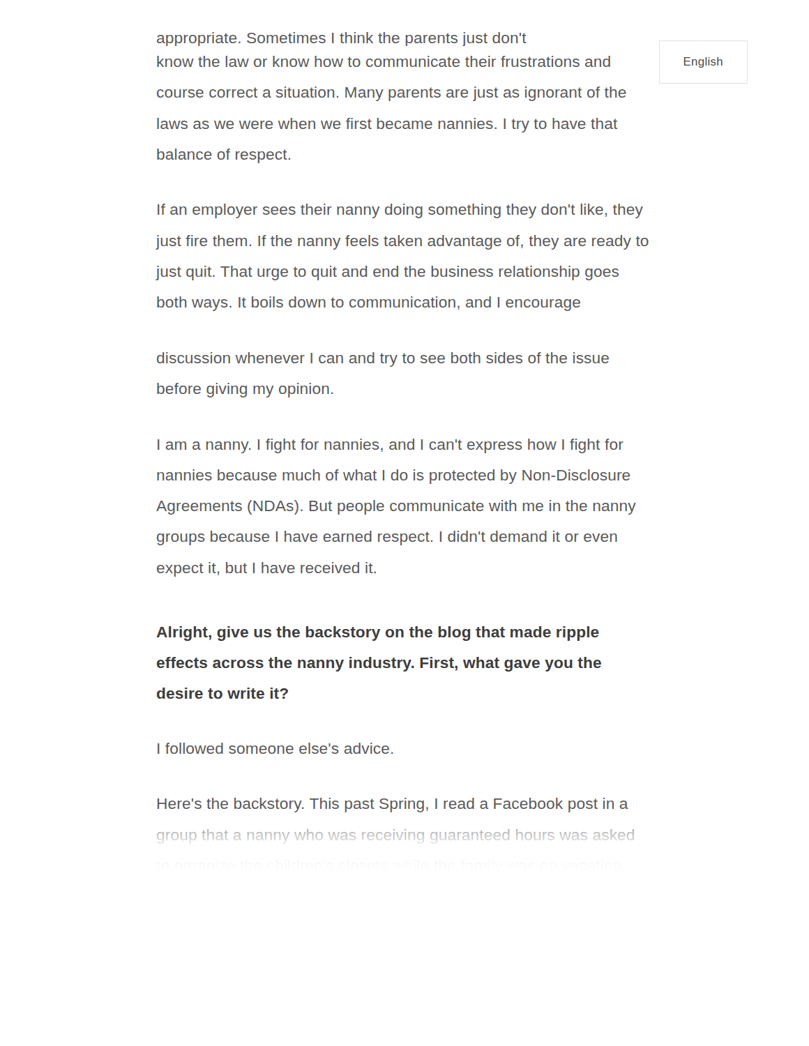English
appropriate. Sometimes I think the parents just don't
know the law or know how to communicate their frustrations and course correct a situation. Many parents are just as ignorant of the laws as we were when we first became nannies. I try to have that balance of respect.
If an employer sees their nanny doing something they don't like, they just fire them. If the nanny feels taken advantage of, they are ready to just quit. That urge to quit and end the business relationship goes both ways. It boils down to communication, and I encourage
discussion whenever I can and try to see both sides of the issue before giving my opinion.
I am a nanny. I fight for nannies, and I can't express how I fight for nannies because much of what I do is protected by Non-Disclosure Agreements (NDAs). But people communicate with me in the nanny groups because I have earned respect. I didn't demand it or even expect it, but I have received it.
Alright, give us the backstory on the blog that made ripple effects across the nanny industry. First, what gave you the desire to write it?
I followed someone else's advice.
Here's the backstory. This past Spring, I read a Facebook post in a group that a nanny who was receiving guaranteed hours was asked to organize the children's closets while the family was on vacation. The family then asked the nanny to feed the dog once a